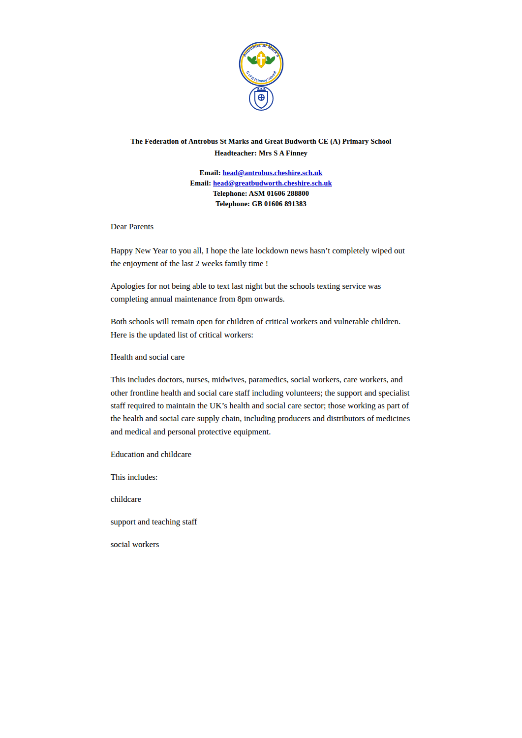Antrobus St Mark's C of E Primary School
The Federation of Antrobus St Marks and Great Budworth CE (A) Primary School
Headteacher: Mrs S A Finney
Email: head@antrobus.cheshire.sch.uk
Email: head@greatbudworth.cheshire.sch.uk
Telephone: ASM 01606 288800
Telephone: GB 01606 891383
Dear Parents
Happy New Year to you all, I hope the late lockdown news hasn’t completely wiped out the enjoyment of the last 2 weeks family time !
Apologies for not being able to text last night but the schools texting service was completing annual maintenance from 8pm onwards.
Both schools will remain open for children of critical workers and vulnerable children. Here is the updated list of critical workers:
Health and social care
This includes doctors, nurses, midwives, paramedics, social workers, care workers, and other frontline health and social care staff including volunteers; the support and specialist staff required to maintain the UK’s health and social care sector; those working as part of the health and social care supply chain, including producers and distributors of medicines and medical and personal protective equipment.
Education and childcare
This includes:
childcare
support and teaching staff
social workers